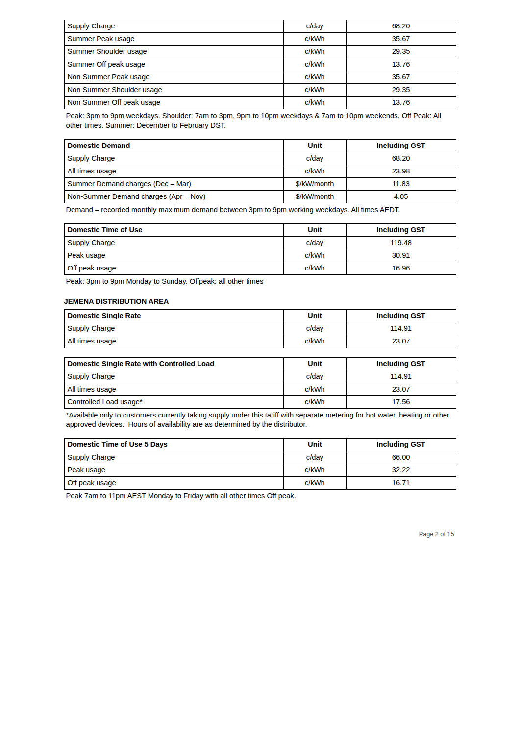| Supply Charge | c/day | 68.20 |
| Summer Peak usage | c/kWh | 35.67 |
| Summer Shoulder usage | c/kWh | 29.35 |
| Summer Off peak usage | c/kWh | 13.76 |
| Non Summer Peak usage | c/kWh | 35.67 |
| Non Summer Shoulder usage | c/kWh | 29.35 |
| Non Summer Off peak usage | c/kWh | 13.76 |
Peak: 3pm to 9pm weekdays. Shoulder: 7am to 3pm, 9pm to 10pm weekdays & 7am to 10pm weekends. Off Peak: All other times. Summer: December to February DST.
| Domestic Demand | Unit | Including GST |
| --- | --- | --- |
| Supply Charge | c/day | 68.20 |
| All times usage | c/kWh | 23.98 |
| Summer Demand charges (Dec – Mar) | $/kW/month | 11.83 |
| Non-Summer Demand charges (Apr – Nov) | $/kW/month | 4.05 |
Demand – recorded monthly maximum demand between 3pm to 9pm working weekdays. All times AEDT.
| Domestic Time of Use | Unit | Including GST |
| --- | --- | --- |
| Supply Charge | c/day | 119.48 |
| Peak usage | c/kWh | 30.91 |
| Off peak usage | c/kWh | 16.96 |
Peak: 3pm to 9pm Monday to Sunday. Offpeak: all other times
JEMENA DISTRIBUTION AREA
| Domestic Single Rate | Unit | Including GST |
| --- | --- | --- |
| Supply Charge | c/day | 114.91 |
| All times usage | c/kWh | 23.07 |
| Domestic Single Rate with Controlled Load | Unit | Including GST |
| --- | --- | --- |
| Supply Charge | c/day | 114.91 |
| All times usage | c/kWh | 23.07 |
| Controlled Load usage* | c/kWh | 17.56 |
*Available only to customers currently taking supply under this tariff with separate metering for hot water, heating or other approved devices. Hours of availability are as determined by the distributor.
| Domestic Time of Use 5 Days | Unit | Including GST |
| --- | --- | --- |
| Supply Charge | c/day | 66.00 |
| Peak usage | c/kWh | 32.22 |
| Off peak usage | c/kWh | 16.71 |
Peak 7am to 11pm AEST Monday to Friday with all other times Off peak.
Page 2 of 15